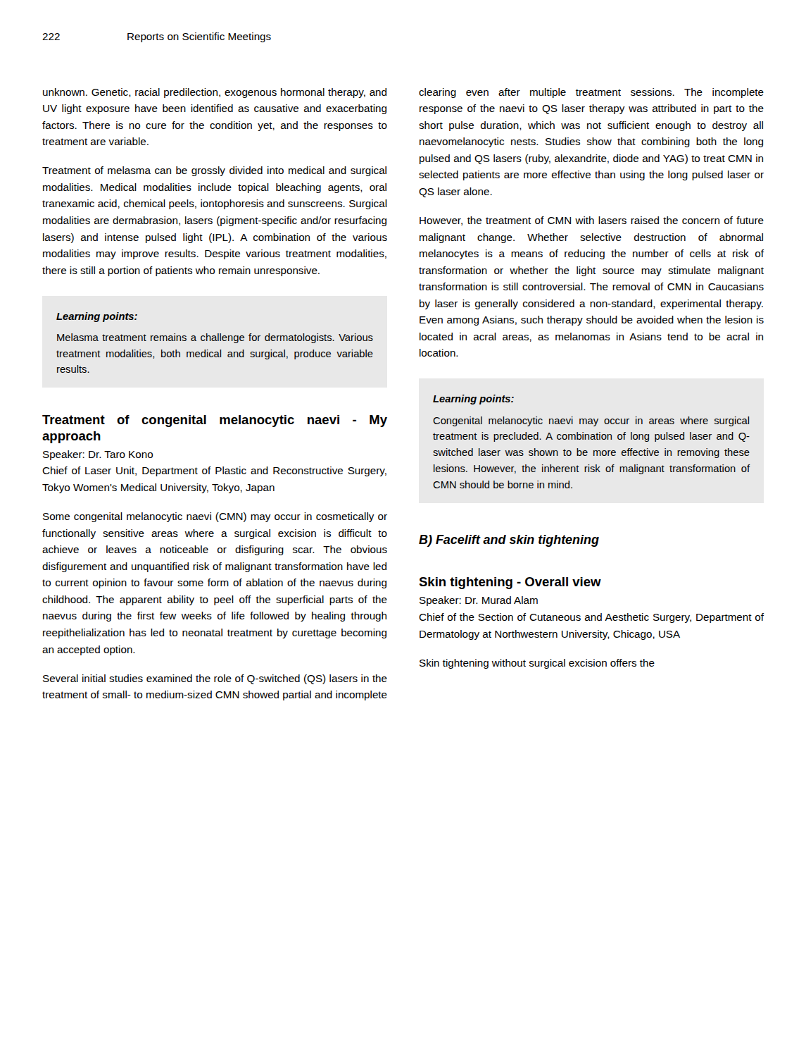222
Reports on Scientific Meetings
unknown. Genetic, racial predilection, exogenous hormonal therapy, and UV light exposure have been identified as causative and exacerbating factors. There is no cure for the condition yet, and the responses to treatment are variable.
Treatment of melasma can be grossly divided into medical and surgical modalities. Medical modalities include topical bleaching agents, oral tranexamic acid, chemical peels, iontophoresis and sunscreens. Surgical modalities are dermabrasion, lasers (pigment-specific and/or resurfacing lasers) and intense pulsed light (IPL). A combination of the various modalities may improve results. Despite various treatment modalities, there is still a portion of patients who remain unresponsive.
Learning points:
Melasma treatment remains a challenge for dermatologists. Various treatment modalities, both medical and surgical, produce variable results.
Treatment of congenital melanocytic naevi - My approach
Speaker: Dr. Taro Kono
Chief of Laser Unit, Department of Plastic and Reconstructive Surgery, Tokyo Women's Medical University, Tokyo, Japan
Some congenital melanocytic naevi (CMN) may occur in cosmetically or functionally sensitive areas where a surgical excision is difficult to achieve or leaves a noticeable or disfiguring scar. The obvious disfigurement and unquantified risk of malignant transformation have led to current opinion to favour some form of ablation of the naevus during childhood. The apparent ability to peel off the superficial parts of the naevus during the first few weeks of life followed by healing through reepithelialization has led to neonatal treatment by curettage becoming an accepted option.
Several initial studies examined the role of Q-switched (QS) lasers in the treatment of small- to medium-sized CMN showed partial and incomplete clearing even after multiple treatment sessions. The incomplete response of the naevi to QS laser therapy was attributed in part to the short pulse duration, which was not sufficient enough to destroy all naevomelanocytic nests. Studies show that combining both the long pulsed and QS lasers (ruby, alexandrite, diode and YAG) to treat CMN in selected patients are more effective than using the long pulsed laser or QS laser alone.
However, the treatment of CMN with lasers raised the concern of future malignant change. Whether selective destruction of abnormal melanocytes is a means of reducing the number of cells at risk of transformation or whether the light source may stimulate malignant transformation is still controversial. The removal of CMN in Caucasians by laser is generally considered a non-standard, experimental therapy. Even among Asians, such therapy should be avoided when the lesion is located in acral areas, as melanomas in Asians tend to be acral in location.
Learning points:
Congenital melanocytic naevi may occur in areas where surgical treatment is precluded. A combination of long pulsed laser and Q-switched laser was shown to be more effective in removing these lesions. However, the inherent risk of malignant transformation of CMN should be borne in mind.
B) Facelift and skin tightening
Skin tightening - Overall view
Speaker: Dr. Murad Alam
Chief of the Section of Cutaneous and Aesthetic Surgery, Department of Dermatology at Northwestern University, Chicago, USA
Skin tightening without surgical excision offers the